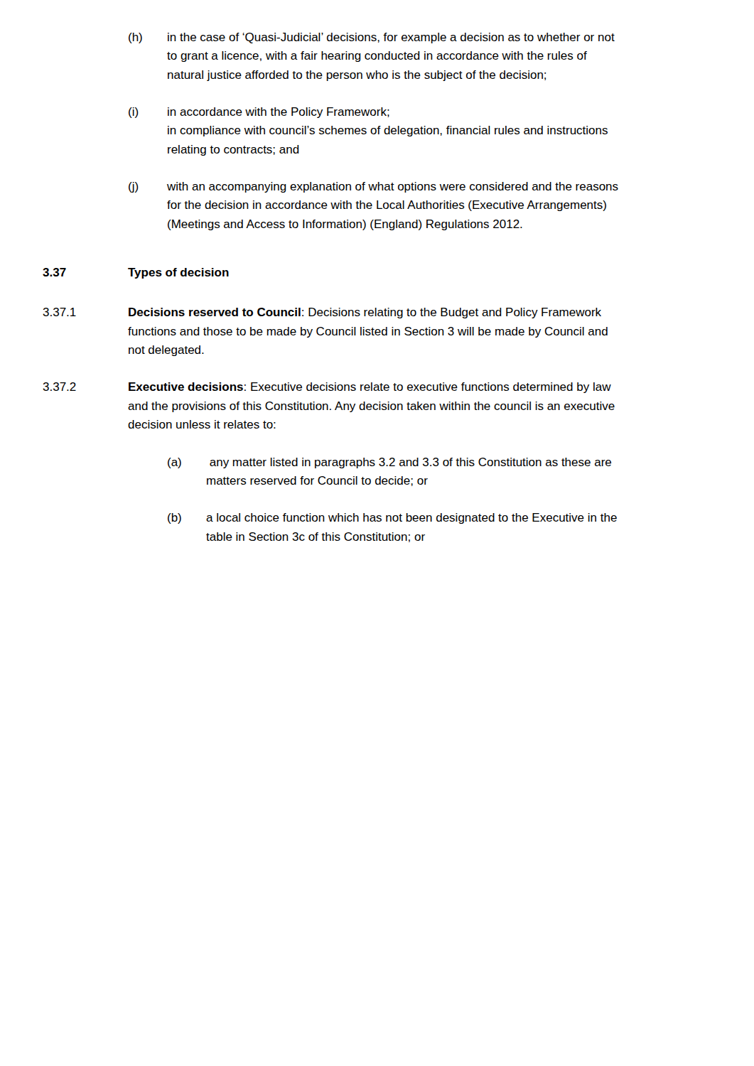(h) in the case of ‘Quasi-Judicial’ decisions, for example a decision as to whether or not to grant a licence, with a fair hearing conducted in accordance with the rules of natural justice afforded to the person who is the subject of the decision;
(i) in accordance with the Policy Framework;
in compliance with council’s schemes of delegation, financial rules and instructions relating to contracts; and
(j) with an accompanying explanation of what options were considered and the reasons for the decision in accordance with the Local Authorities (Executive Arrangements) (Meetings and Access to Information) (England) Regulations 2012.
3.37 Types of decision
3.37.1 Decisions reserved to Council: Decisions relating to the Budget and Policy Framework functions and those to be made by Council listed in Section 3 will be made by Council and not delegated.
3.37.2 Executive decisions: Executive decisions relate to executive functions determined by law and the provisions of this Constitution. Any decision taken within the council is an executive decision unless it relates to:
(a) any matter listed in paragraphs 3.2 and 3.3 of this Constitution as these are matters reserved for Council to decide; or
(b) a local choice function which has not been designated to the Executive in the table in Section 3c of this Constitution; or